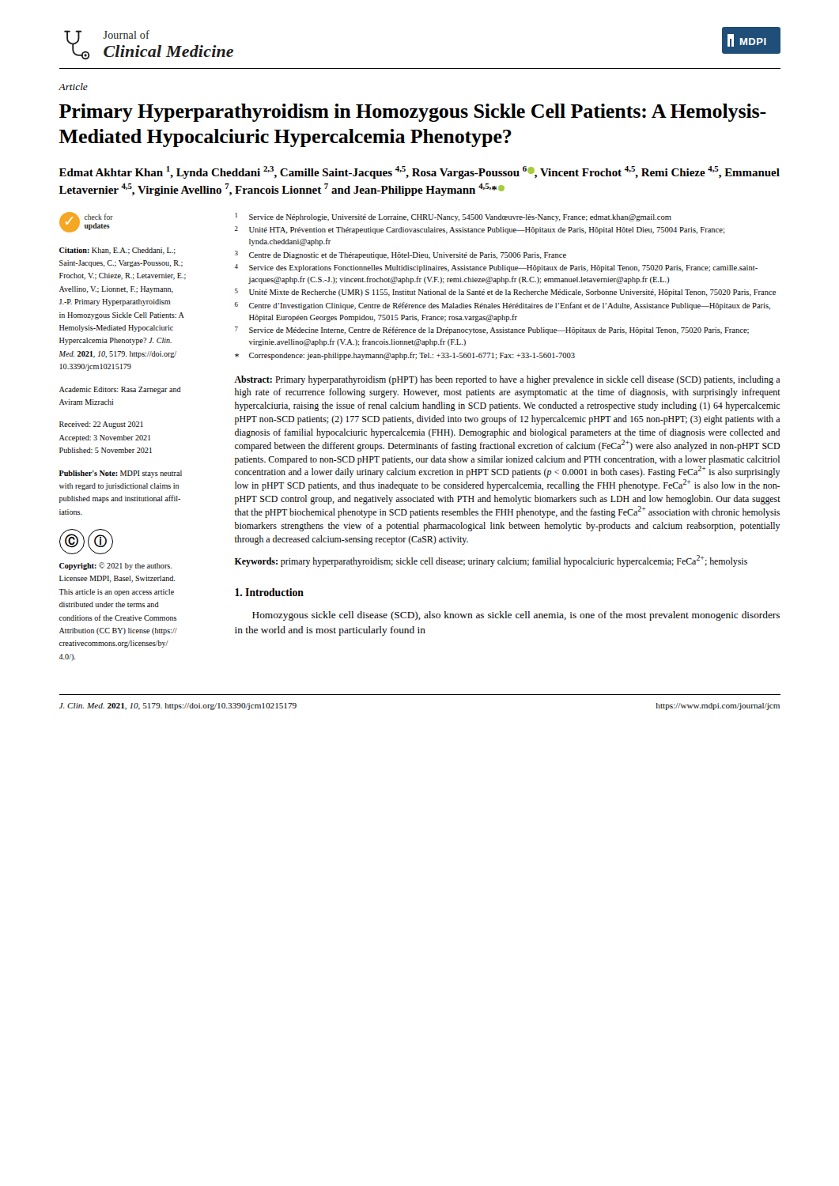Journal of
Clinical Medicine
MDPI
Article
Primary Hyperparathyroidism in Homozygous Sickle Cell Patients: A Hemolysis-Mediated Hypocalciuric Hypercalcemia Phenotype?
Edmat Akhtar Khan 1, Lynda Cheddani 2,3, Camille Saint-Jacques 4,5, Rosa Vargas-Poussou 6 , Vincent Frochot 4,5, Remi Chieze 4,5, Emmanuel Letavernier 4,5, Virginie Avellino 7, Francois Lionnet 7 and Jean-Philippe Haymann 4,5,*
✓
check for updates
Citation: Khan, E.A.; Cheddani, L.;
Saint-Jacques, C.; Vargas-Poussou, R.;
Frochot, V.; Chieze, R.; Letavernier, E.;
Avellino, V.; Lionnet, F.; Haymann,
J.-P. Primary Hyperparathyroidism
in Homozygous Sickle Cell Patients: A
Hemolysis-Mediated Hypocalciuric
Hypercalcemia Phenotype? J. Clin.
Med. 2021, 10, 5179. https://doi.org/
10.3390/jcm10215179
Academic Editors: Rasa Zarnegar and
Aviram Mizrachi
Received: 22 August 2021
Accepted: 3 November 2021
Published: 5 November 2021
Publisher's Note: MDPI stays neutral
with regard to jurisdictional claims in
published maps and institutional affil-
iations.
Ⓒ
ⓘ
Copyright: © 2021 by the authors.
Licensee MDPI, Basel, Switzerland.
This article is an open access article
distributed under the terms and
conditions of the Creative Commons
Attribution (CC BY) license (https://
creativecommons.org/licenses/by/
4.0/).
Service de Néphrologie, Université de Lorraine, CHRU-Nancy, 54500 Vandœuvre-lès-Nancy, France; edmat.khan@gmail.com
Unité HTA, Prévention et Thérapeutique Cardiovasculaires, Assistance Publique—Hôpitaux de Paris, Hôpital Hôtel Dieu, 75004 Paris, France; lynda.cheddani@aphp.fr
Centre de Diagnostic et de Thérapeutique, Hôtel-Dieu, Université de Paris, 75006 Paris, France
Service des Explorations Fonctionnelles Multidisciplinaires, Assistance Publique—Hôpitaux de Paris, Hôpital Tenon, 75020 Paris, France; camille.saint-jacques@aphp.fr (C.S.-J.); vincent.frochot@aphp.fr (V.F.); remi.chieze@aphp.fr (R.C.); emmanuel.letavernier@aphp.fr (E.L.)
Unité Mixte de Recherche (UMR) S 1155, Institut National de la Santé et de la Recherche Médicale, Sorbonne Université, Hôpital Tenon, 75020 Paris, France
Centre d’Investigation Clinique, Centre de Référence des Maladies Rénales Héréditaires de l’Enfant et de l’Adulte, Assistance Publique—Hôpitaux de Paris, Hôpital Européen Georges Pompidou, 75015 Paris, France; rosa.vargas@aphp.fr
Service de Médecine Interne, Centre de Référence de la Drépanocytose, Assistance Publique—Hôpitaux de Paris, Hôpital Tenon, 75020 Paris, France; virginie.avellino@aphp.fr (V.A.); francois.lionnet@aphp.fr (F.L.)
Correspondence: jean-philippe.haymann@aphp.fr; Tel.: +33-1-5601-6771; Fax: +33-1-5601-7003
Abstract: Primary hyperparathyroidism (pHPT) has been reported to have a higher prevalence in sickle cell disease (SCD) patients, including a high rate of recurrence following surgery. However, most patients are asymptomatic at the time of diagnosis, with surprisingly infrequent hypercalciuria, raising the issue of renal calcium handling in SCD patients. We conducted a retrospective study including (1) 64 hypercalcemic pHPT non-SCD patients; (2) 177 SCD patients, divided into two groups of 12 hypercalcemic pHPT and 165 non-pHPT; (3) eight patients with a diagnosis of familial hypocalciuric hypercalcemia (FHH). Demographic and biological parameters at the time of diagnosis were collected and compared between the different groups. Determinants of fasting fractional excretion of calcium (FeCa2+) were also analyzed in non-pHPT SCD patients. Compared to non-SCD pHPT patients, our data show a similar ionized calcium and PTH concentration, with a lower plasmatic calcitriol concentration and a lower daily urinary calcium excretion in pHPT SCD patients (p < 0.0001 in both cases). Fasting FeCa2+ is also surprisingly low in pHPT SCD patients, and thus inadequate to be considered hypercalcemia, recalling the FHH phenotype. FeCa2+ is also low in the non-pHPT SCD control group, and negatively associated with PTH and hemolytic biomarkers such as LDH and low hemoglobin. Our data suggest that the pHPT biochemical phenotype in SCD patients resembles the FHH phenotype, and the fasting FeCa2+ association with chronic hemolysis biomarkers strengthens the view of a potential pharmacological link between hemolytic by-products and calcium reabsorption, potentially through a decreased calcium-sensing receptor (CaSR) activity.
Keywords: primary hyperparathyroidism; sickle cell disease; urinary calcium; familial hypocalciuric hypercalcemia; FeCa2+; hemolysis
1. Introduction
Homozygous sickle cell disease (SCD), also known as sickle cell anemia, is one of the most prevalent monogenic disorders in the world and is most particularly found in
J. Clin. Med. 2021, 10, 5179. https://doi.org/10.3390/jcm10215179
https://www.mdpi.com/journal/jcm